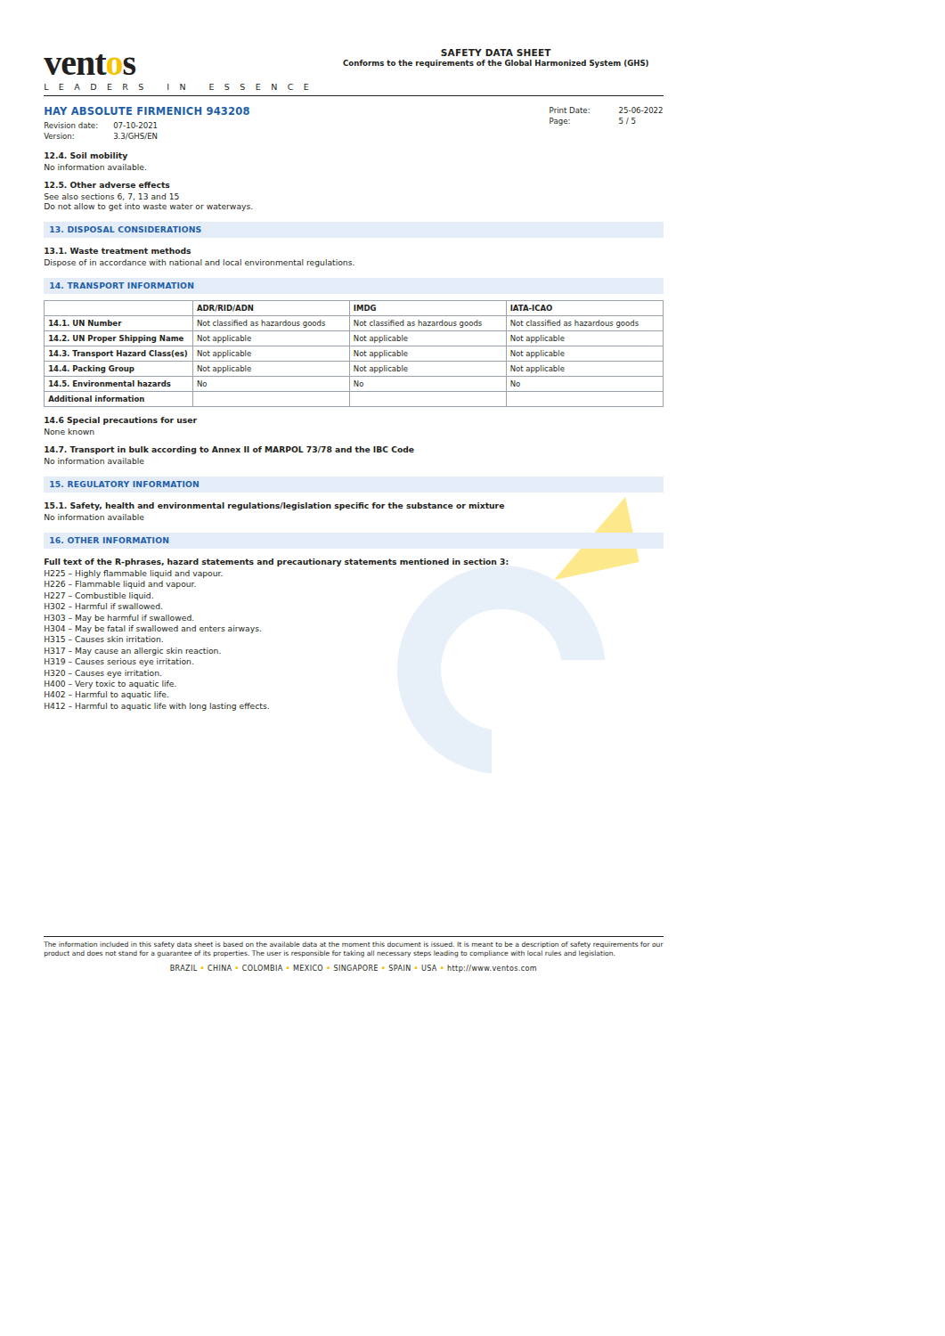ventos
L E A D E R S I N E S S E N C E
SAFETY DATA SHEET
Conforms to the requirements of the Global Harmonized System (GHS)
HAY ABSOLUTE FIRMENICH 943208
Revision date: 07-10-2021
Version: 3.3/GHS/EN
Print Date: 25-06-2022
Page: 5 / 5
12.4. Soil mobility
No information available.
12.5. Other adverse effects
See also sections 6, 7, 13 and 15
Do not allow to get into waste water or waterways.
13. DISPOSAL CONSIDERATIONS
13.1. Waste treatment methods
Dispose of in accordance with national and local environmental regulations.
14. TRANSPORT INFORMATION
| | ADR/RID/ADN | IMDG | IATA-ICAO |
| --- | --- | --- | --- |
| 14.1. UN Number | Not classified as hazardous goods | Not classified as hazardous goods | Not classified as hazardous goods |
| 14.2. UN Proper Shipping Name | Not applicable | Not applicable | Not applicable |
| 14.3. Transport Hazard Class(es) | Not applicable | Not applicable | Not applicable |
| 14.4. Packing Group | Not applicable | Not applicable | Not applicable |
| 14.5. Environmental hazards | No | No | No |
| Additional information | | | |
14.6 Special precautions for user
None known
14.7. Transport in bulk according to Annex II of MARPOL 73/78 and the IBC Code
No information available
15. REGULATORY INFORMATION
15.1. Safety, health and environmental regulations/legislation specific for the substance or mixture
No information available
16. OTHER INFORMATION
Full text of the R-phrases, hazard statements and precautionary statements mentioned in section 3:
H225 – Highly flammable liquid and vapour.
H226 – Flammable liquid and vapour.
H227 – Combustible liquid.
H302 – Harmful if swallowed.
H303 – May be harmful if swallowed.
H304 – May be fatal if swallowed and enters airways.
H315 – Causes skin irritation.
H317 – May cause an allergic skin reaction.
H319 – Causes serious eye irritation.
H320 – Causes eye irritation.
H400 – Very toxic to aquatic life.
H402 – Harmful to aquatic life.
H412 – Harmful to aquatic life with long lasting effects.
The information included in this safety data sheet is based on the available data at the moment this document is issued. It is meant to be a description of safety requirements for our product and does not stand for a guarantee of its properties. The user is responsible for taking all necessary steps leading to compliance with local rules and legislation.
BRAZIL • CHINA • COLOMBIA • MEXICO • SINGAPORE • SPAIN • USA • http://www.ventos.com